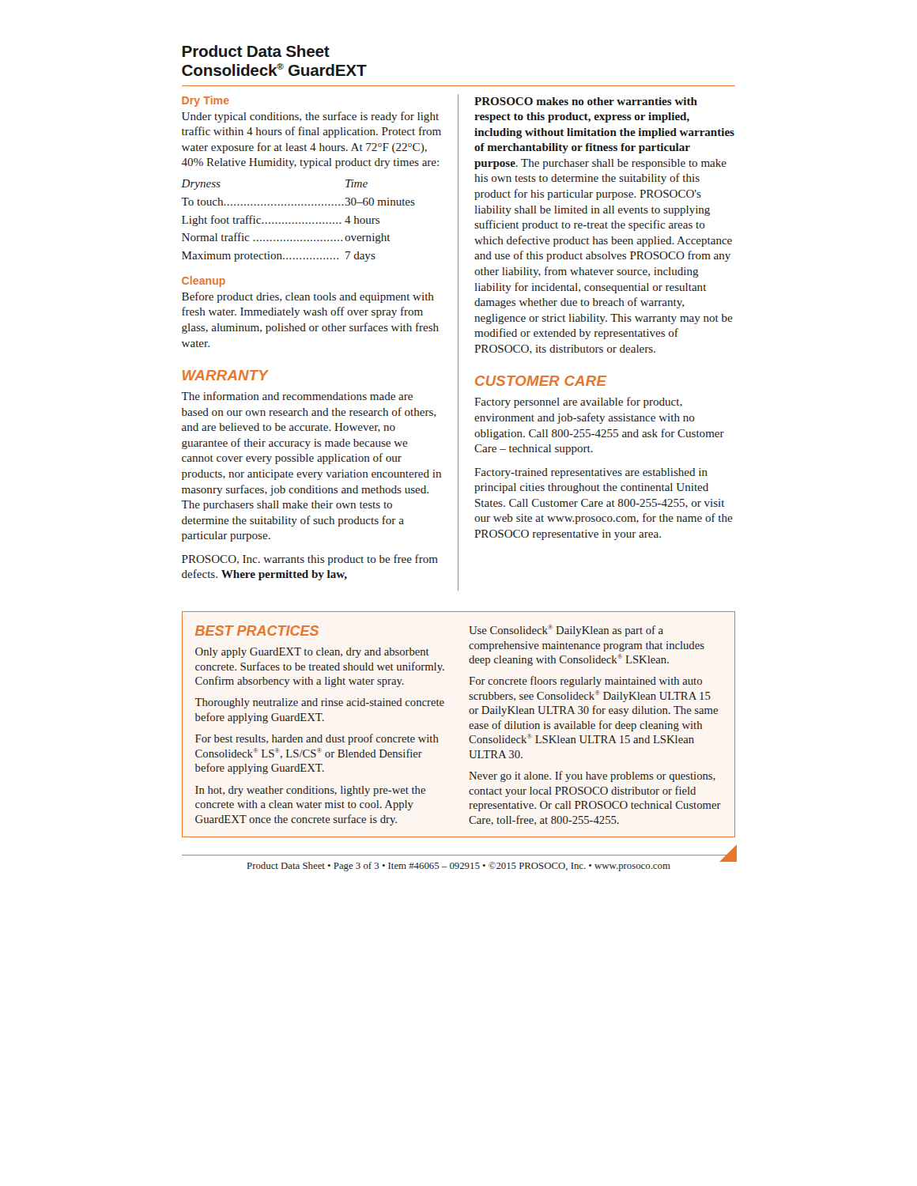Product Data Sheet Consolideck® GuardEXT
Dry Time
Under typical conditions, the surface is ready for light traffic within 4 hours of final application. Protect from water exposure for at least 4 hours. At 72°F (22°C), 40% Relative Humidity, typical product dry times are:
| Dryness | Time |
| To touch .................................... | 30–60 minutes |
| Light foot traffic ........................ | 4 hours |
| Normal traffic ........................... | overnight |
| Maximum protection ................. | 7 days |
Cleanup
Before product dries, clean tools and equipment with fresh water. Immediately wash off over spray from glass, aluminum, polished or other surfaces with fresh water.
WARRANTY
The information and recommendations made are based on our own research and the research of others, and are believed to be accurate. However, no guarantee of their accuracy is made because we cannot cover every possible application of our products, nor anticipate every variation encountered in masonry surfaces, job conditions and methods used. The purchasers shall make their own tests to determine the suitability of such products for a particular purpose.
PROSOCO, Inc. warrants this product to be free from defects. Where permitted by law,
PROSOCO makes no other warranties with respect to this product, express or implied, including without limitation the implied warranties of merchantability or fitness for particular purpose. The purchaser shall be responsible to make his own tests to determine the suitability of this product for his particular purpose. PROSOCO's liability shall be limited in all events to supplying sufficient product to re-treat the specific areas to which defective product has been applied. Acceptance and use of this product absolves PROSOCO from any other liability, from whatever source, including liability for incidental, consequential or resultant damages whether due to breach of warranty, negligence or strict liability. This warranty may not be modified or extended by representatives of PROSOCO, its distributors or dealers.
CUSTOMER CARE
Factory personnel are available for product, environment and job-safety assistance with no obligation. Call 800-255-4255 and ask for Customer Care – technical support.
Factory-trained representatives are established in principal cities throughout the continental United States. Call Customer Care at 800-255-4255, or visit our web site at www.prosoco.com, for the name of the PROSOCO representative in your area.
BEST PRACTICES
Only apply GuardEXT to clean, dry and absorbent concrete. Surfaces to be treated should wet uniformly. Confirm absorbency with a light water spray.
Thoroughly neutralize and rinse acid-stained concrete before applying GuardEXT.
For best results, harden and dust proof concrete with Consolideck® LS®, LS/CS® or Blended Densifier before applying GuardEXT.
In hot, dry weather conditions, lightly pre-wet the concrete with a clean water mist to cool. Apply GuardEXT once the concrete surface is dry.
Use Consolideck® DailyKlean as part of a comprehensive maintenance program that includes deep cleaning with Consolideck® LSKlean.
For concrete floors regularly maintained with auto scrubbers, see Consolideck® DailyKlean ULTRA 15 or DailyKlean ULTRA 30 for easy dilution. The same ease of dilution is available for deep cleaning with Consolideck® LSKlean ULTRA 15 and LSKlean ULTRA 30.
Never go it alone. If you have problems or questions, contact your local PROSOCO distributor or field representative. Or call PROSOCO technical Customer Care, toll-free, at 800-255-4255.
Product Data Sheet • Page 3 of 3 • Item #46065 – 092915 • ©2015 PROSOCO, Inc. • www.prosoco.com